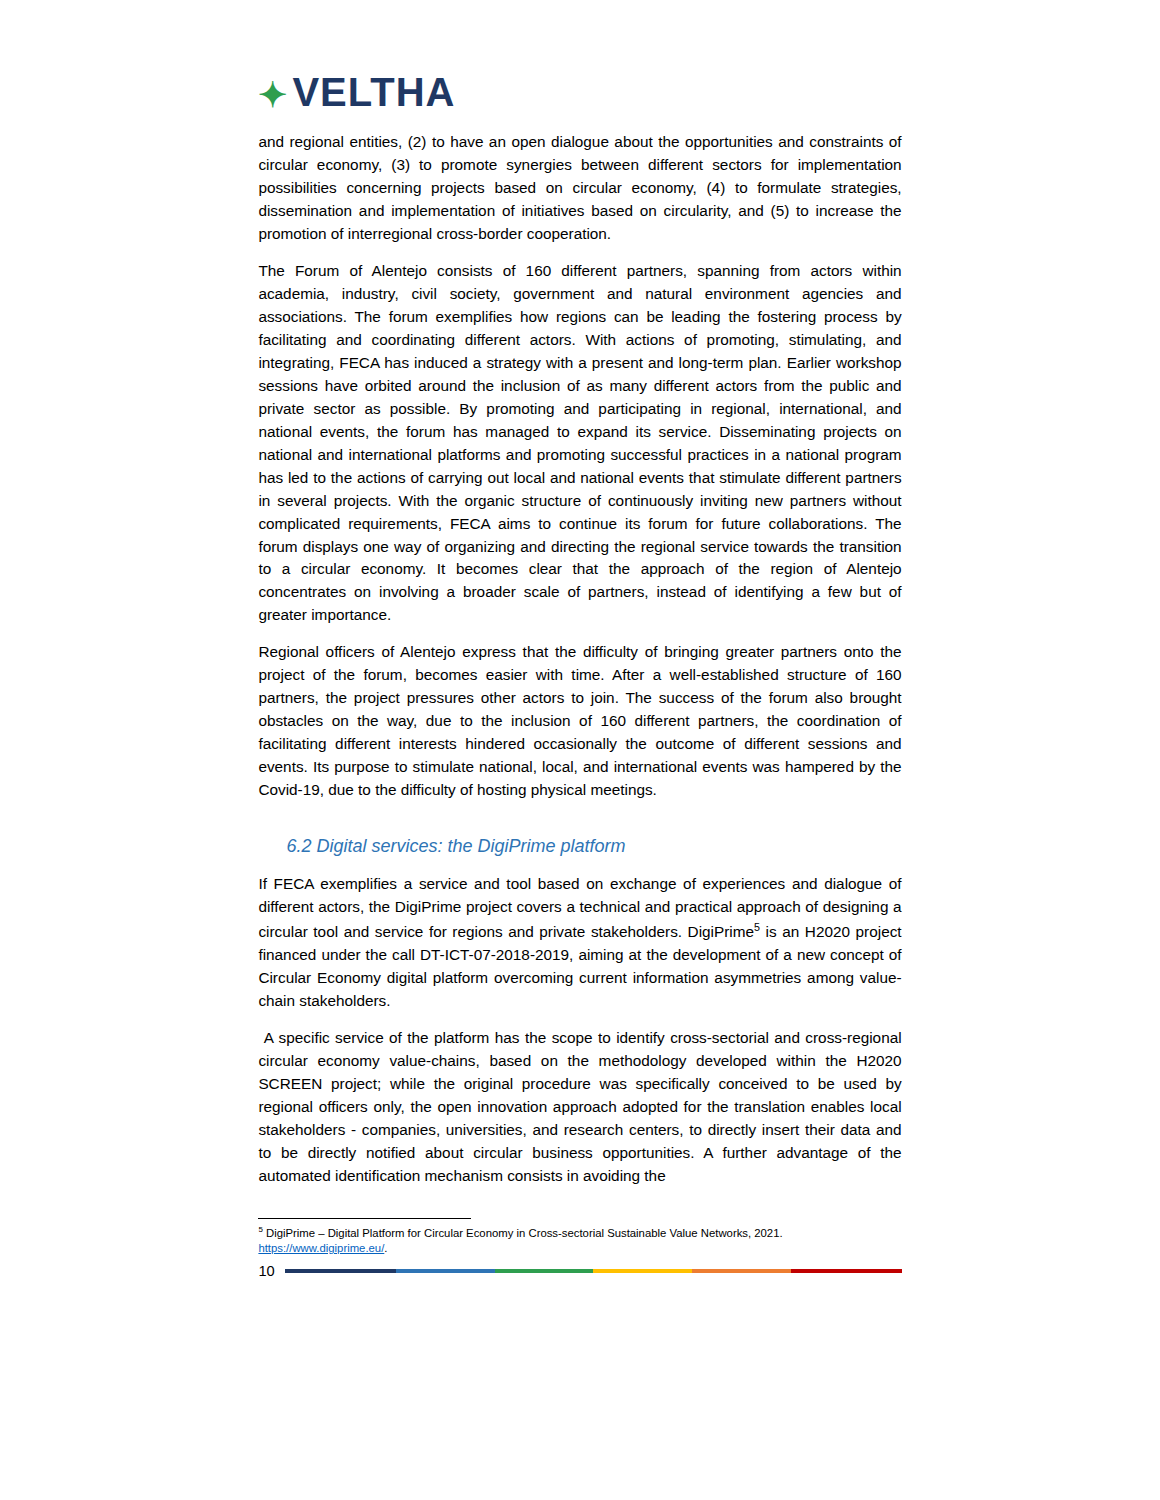✦VELTHA
and regional entities, (2) to have an open dialogue about the opportunities and constraints of circular economy, (3) to promote synergies between different sectors for implementation possibilities concerning projects based on circular economy, (4) to formulate strategies, dissemination and implementation of initiatives based on circularity, and (5) to increase the promotion of interregional cross-border cooperation.
The Forum of Alentejo consists of 160 different partners, spanning from actors within academia, industry, civil society, government and natural environment agencies and associations. The forum exemplifies how regions can be leading the fostering process by facilitating and coordinating different actors. With actions of promoting, stimulating, and integrating, FECA has induced a strategy with a present and long-term plan. Earlier workshop sessions have orbited around the inclusion of as many different actors from the public and private sector as possible. By promoting and participating in regional, international, and national events, the forum has managed to expand its service. Disseminating projects on national and international platforms and promoting successful practices in a national program has led to the actions of carrying out local and national events that stimulate different partners in several projects. With the organic structure of continuously inviting new partners without complicated requirements, FECA aims to continue its forum for future collaborations. The forum displays one way of organizing and directing the regional service towards the transition to a circular economy. It becomes clear that the approach of the region of Alentejo concentrates on involving a broader scale of partners, instead of identifying a few but of greater importance.
Regional officers of Alentejo express that the difficulty of bringing greater partners onto the project of the forum, becomes easier with time. After a well-established structure of 160 partners, the project pressures other actors to join. The success of the forum also brought obstacles on the way, due to the inclusion of 160 different partners, the coordination of facilitating different interests hindered occasionally the outcome of different sessions and events. Its purpose to stimulate national, local, and international events was hampered by the Covid-19, due to the difficulty of hosting physical meetings.
6.2 Digital services: the DigiPrime platform
If FECA exemplifies a service and tool based on exchange of experiences and dialogue of different actors, the DigiPrime project covers a technical and practical approach of designing a circular tool and service for regions and private stakeholders. DigiPrime5 is an H2020 project financed under the call DT-ICT-07-2018-2019, aiming at the development of a new concept of Circular Economy digital platform overcoming current information asymmetries among value-chain stakeholders.
A specific service of the platform has the scope to identify cross-sectorial and cross-regional circular economy value-chains, based on the methodology developed within the H2020 SCREEN project; while the original procedure was specifically conceived to be used by regional officers only, the open innovation approach adopted for the translation enables local stakeholders - companies, universities, and research centers, to directly insert their data and to be directly notified about circular business opportunities. A further advantage of the automated identification mechanism consists in avoiding the
5 DigiPrime – Digital Platform for Circular Economy in Cross-sectorial Sustainable Value Networks, 2021.
https://www.digiprime.eu/.
10